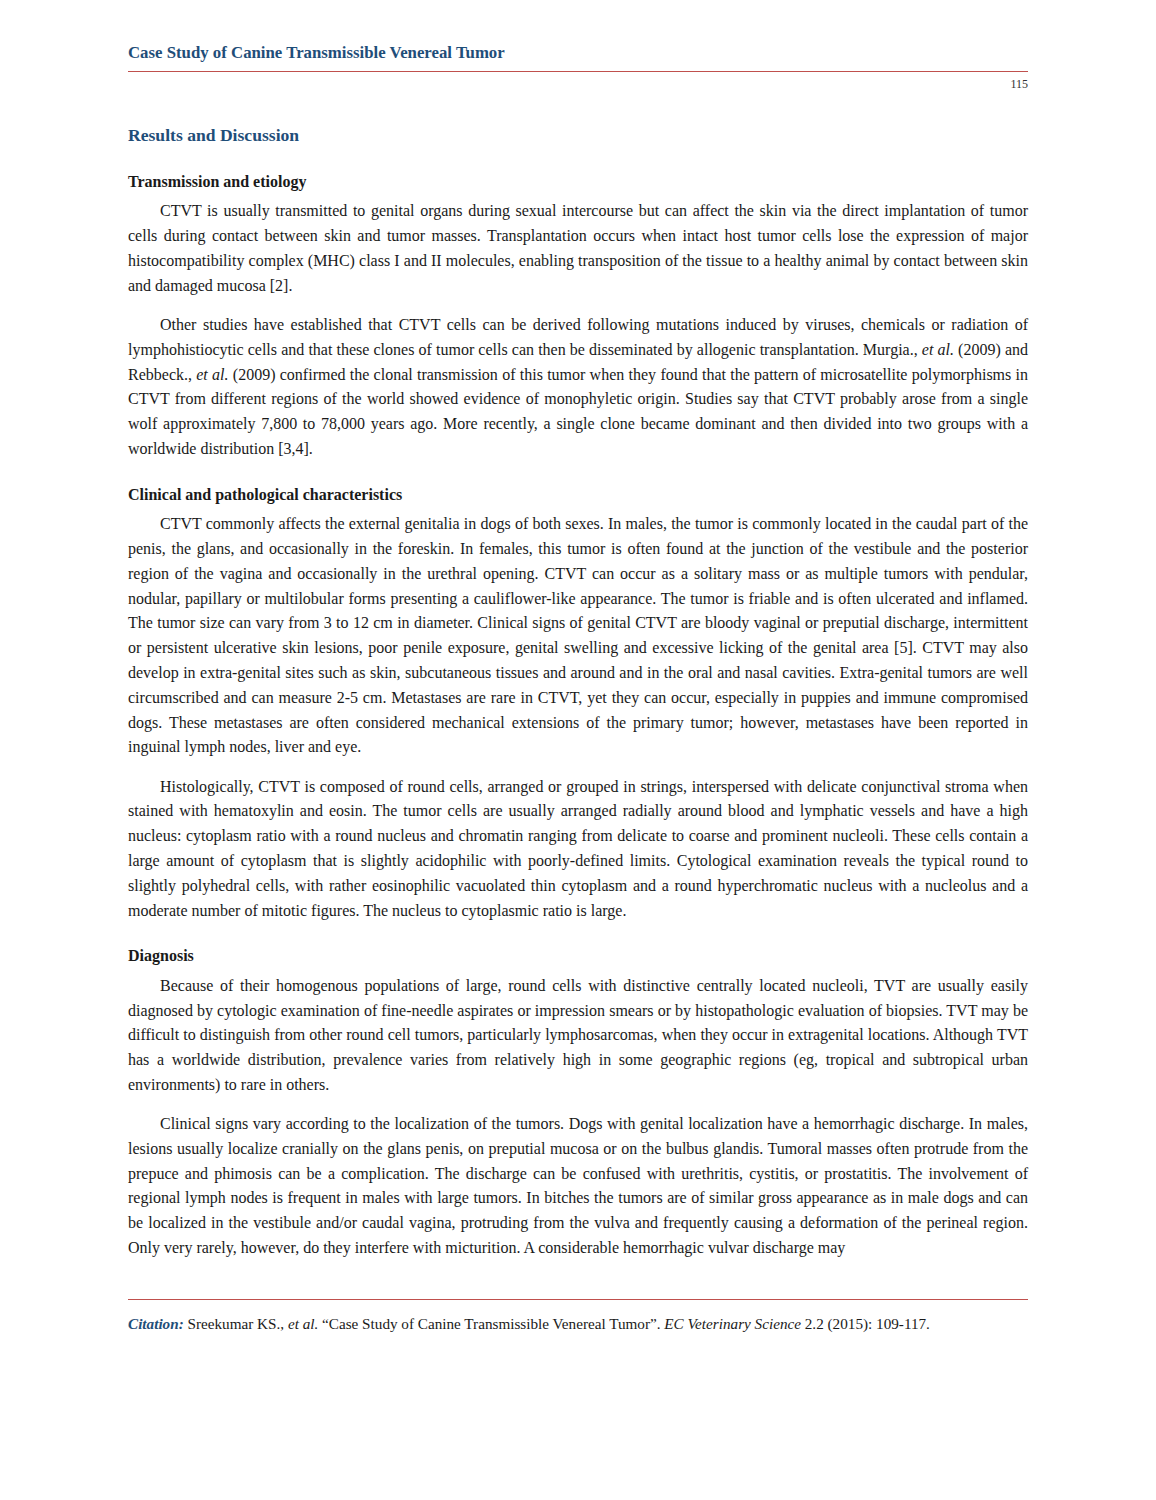Case Study of Canine Transmissible Venereal Tumor
115
Results and Discussion
Transmission and etiology
CTVT is usually transmitted to genital organs during sexual intercourse but can affect the skin via the direct implantation of tumor cells during contact between skin and tumor masses. Transplantation occurs when intact host tumor cells lose the expression of major histocompatibility complex (MHC) class I and II molecules, enabling transposition of the tissue to a healthy animal by contact between skin and damaged mucosa [2].
Other studies have established that CTVT cells can be derived following mutations induced by viruses, chemicals or radiation of lymphohistiocytic cells and that these clones of tumor cells can then be disseminated by allogenic transplantation. Murgia., et al. (2009) and Rebbeck., et al. (2009) confirmed the clonal transmission of this tumor when they found that the pattern of microsatellite polymorphisms in CTVT from different regions of the world showed evidence of monophyletic origin. Studies say that CTVT probably arose from a single wolf approximately 7,800 to 78,000 years ago. More recently, a single clone became dominant and then divided into two groups with a worldwide distribution [3,4].
Clinical and pathological characteristics
CTVT commonly affects the external genitalia in dogs of both sexes. In males, the tumor is commonly located in the caudal part of the penis, the glans, and occasionally in the foreskin. In females, this tumor is often found at the junction of the vestibule and the posterior region of the vagina and occasionally in the urethral opening. CTVT can occur as a solitary mass or as multiple tumors with pendular, nodular, papillary or multilobular forms presenting a cauliflower-like appearance. The tumor is friable and is often ulcerated and inflamed. The tumor size can vary from 3 to 12 cm in diameter. Clinical signs of genital CTVT are bloody vaginal or preputial discharge, intermittent or persistent ulcerative skin lesions, poor penile exposure, genital swelling and excessive licking of the genital area [5]. CTVT may also develop in extra-genital sites such as skin, subcutaneous tissues and around and in the oral and nasal cavities. Extra-genital tumors are well circumscribed and can measure 2-5 cm. Metastases are rare in CTVT, yet they can occur, especially in puppies and immune compromised dogs. These metastases are often considered mechanical extensions of the primary tumor; however, metastases have been reported in inguinal lymph nodes, liver and eye.
Histologically, CTVT is composed of round cells, arranged or grouped in strings, interspersed with delicate conjunctival stroma when stained with hematoxylin and eosin. The tumor cells are usually arranged radially around blood and lymphatic vessels and have a high nucleus: cytoplasm ratio with a round nucleus and chromatin ranging from delicate to coarse and prominent nucleoli. These cells contain a large amount of cytoplasm that is slightly acidophilic with poorly-defined limits. Cytological examination reveals the typical round to slightly polyhedral cells, with rather eosinophilic vacuolated thin cytoplasm and a round hyperchromatic nucleus with a nucleolus and a moderate number of mitotic figures. The nucleus to cytoplasmic ratio is large.
Diagnosis
Because of their homogenous populations of large, round cells with distinctive centrally located nucleoli, TVT are usually easily diagnosed by cytologic examination of fine-needle aspirates or impression smears or by histopathologic evaluation of biopsies. TVT may be difficult to distinguish from other round cell tumors, particularly lymphosarcomas, when they occur in extragenital locations. Although TVT has a worldwide distribution, prevalence varies from relatively high in some geographic regions (eg, tropical and subtropical urban environments) to rare in others.
Clinical signs vary according to the localization of the tumors. Dogs with genital localization have a hemorrhagic discharge. In males, lesions usually localize cranially on the glans penis, on preputial mucosa or on the bulbus glandis. Tumoral masses often protrude from the prepuce and phimosis can be a complication. The discharge can be confused with urethritis, cystitis, or prostatitis. The involvement of regional lymph nodes is frequent in males with large tumors. In bitches the tumors are of similar gross appearance as in male dogs and can be localized in the vestibule and/or caudal vagina, protruding from the vulva and frequently causing a deformation of the perineal region. Only very rarely, however, do they interfere with micturition. A considerable hemorrhagic vulvar discharge may
Citation: Sreekumar KS., et al. “Case Study of Canine Transmissible Venereal Tumor”. EC Veterinary Science 2.2 (2015): 109-117.